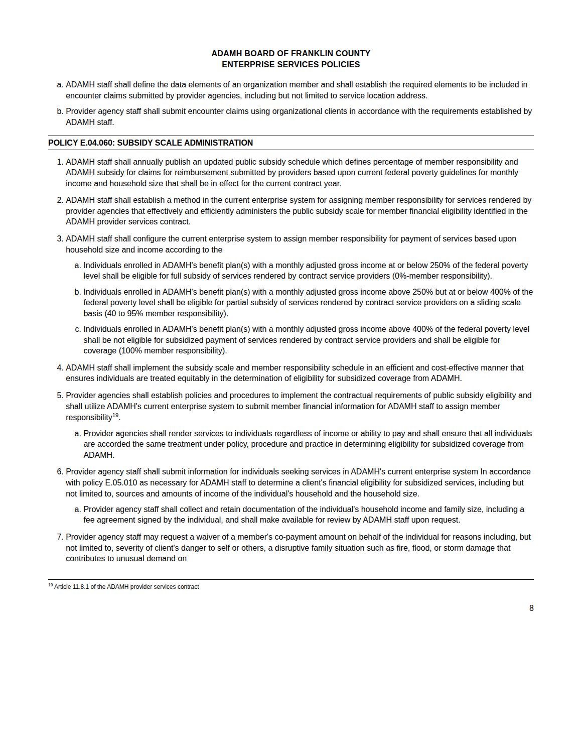ADAMH BOARD OF FRANKLIN COUNTY
ENTERPRISE SERVICES POLICIES
ADAMH staff shall define the data elements of an organization member and shall establish the required elements to be included in encounter claims submitted by provider agencies, including but not limited to service location address.
Provider agency staff shall submit encounter claims using organizational clients in accordance with the requirements established by ADAMH staff.
POLICY E.04.060: SUBSIDY SCALE ADMINISTRATION
ADAMH staff shall annually publish an updated public subsidy schedule which defines percentage of member responsibility and ADAMH subsidy for claims for reimbursement submitted by providers based upon current federal poverty guidelines for monthly income and household size that shall be in effect for the current contract year.
ADAMH staff shall establish a method in the current enterprise system for assigning member responsibility for services rendered by provider agencies that effectively and efficiently administers the public subsidy scale for member financial eligibility identified in the ADAMH provider services contract.
ADAMH staff shall configure the current enterprise system to assign member responsibility for payment of services based upon household size and income according to the
Individuals enrolled in ADAMH's benefit plan(s) with a monthly adjusted gross income at or below 250% of the federal poverty level shall be eligible for full subsidy of services rendered by contract service providers (0%-member responsibility).
Individuals enrolled in ADAMH's benefit plan(s) with a monthly adjusted gross income above 250% but at or below 400% of the federal poverty level shall be eligible for partial subsidy of services rendered by contract service providers on a sliding scale basis (40 to 95% member responsibility).
Individuals enrolled in ADAMH's benefit plan(s) with a monthly adjusted gross income above 400% of the federal poverty level shall be not eligible for subsidized payment of services rendered by contract service providers and shall be eligible for coverage (100% member responsibility).
ADAMH staff shall implement the subsidy scale and member responsibility schedule in an efficient and cost-effective manner that ensures individuals are treated equitably in the determination of eligibility for subsidized coverage from ADAMH.
Provider agencies shall establish policies and procedures to implement the contractual requirements of public subsidy eligibility and shall utilize ADAMH's current enterprise system to submit member financial information for ADAMH staff to assign member responsibility19.
Provider agencies shall render services to individuals regardless of income or ability to pay and shall ensure that all individuals are accorded the same treatment under policy, procedure and practice in determining eligibility for subsidized coverage from ADAMH.
Provider agency staff shall submit information for individuals seeking services in ADAMH's current enterprise system In accordance with policy E.05.010 as necessary for ADAMH staff to determine a client's financial eligibility for subsidized services, including but not limited to, sources and amounts of income of the individual's household and the household size.
Provider agency staff shall collect and retain documentation of the individual's household income and family size, including a fee agreement signed by the individual, and shall make available for review by ADAMH staff upon request.
Provider agency staff may request a waiver of a member's co-payment amount on behalf of the individual for reasons including, but not limited to, severity of client's danger to self or others, a disruptive family situation such as fire, flood, or storm damage that contributes to unusual demand on
19 Article 11.8.1 of the ADAMH provider services contract
8